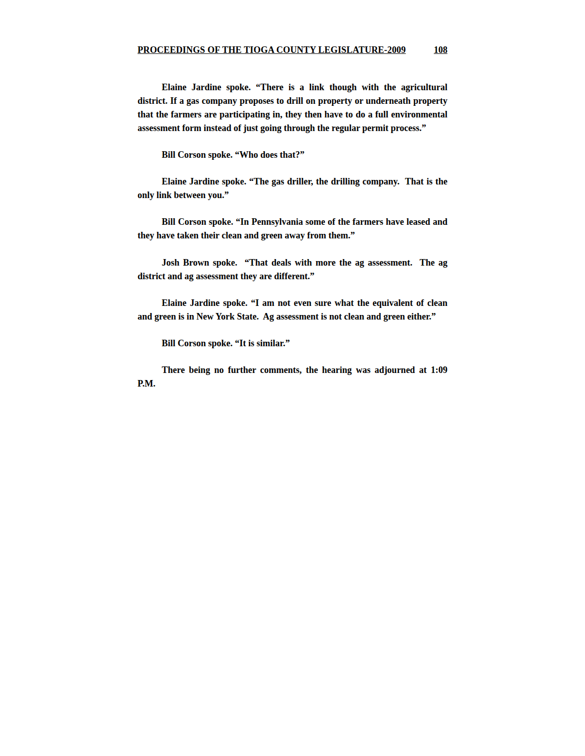PROCEEDINGS OF THE TIOGA COUNTY LEGISLATURE-2009 108
Elaine Jardine spoke. “There is a link though with the agricultural district. If a gas company proposes to drill on property or underneath property that the farmers are participating in, they then have to do a full environmental assessment form instead of just going through the regular permit process.”
Bill Corson spoke. “Who does that?”
Elaine Jardine spoke. “The gas driller, the drilling company. That is the only link between you.”
Bill Corson spoke. “In Pennsylvania some of the farmers have leased and they have taken their clean and green away from them.”
Josh Brown spoke. “That deals with more the ag assessment. The ag district and ag assessment they are different.”
Elaine Jardine spoke. “I am not even sure what the equivalent of clean and green is in New York State. Ag assessment is not clean and green either.”
Bill Corson spoke. “It is similar.”
There being no further comments, the hearing was adjourned at 1:09 P.M.